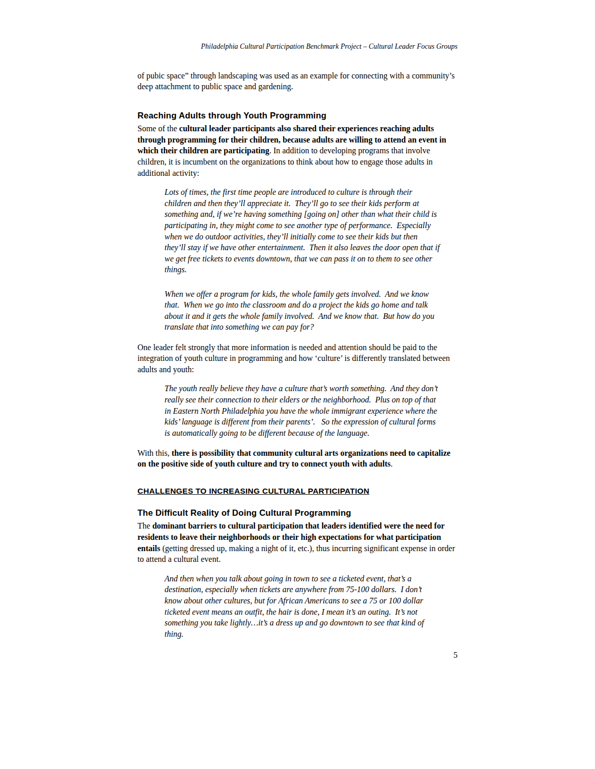Philadelphia Cultural Participation Benchmark Project – Cultural Leader Focus Groups
of pubic space” through landscaping was used as an example for connecting with a community’s deep attachment to public space and gardening.
Reaching Adults through Youth Programming
Some of the cultural leader participants also shared their experiences reaching adults through programming for their children, because adults are willing to attend an event in which their children are participating. In addition to developing programs that involve children, it is incumbent on the organizations to think about how to engage those adults in additional activity:
Lots of times, the first time people are introduced to culture is through their children and then they’ll appreciate it. They’ll go to see their kids perform at something and, if we’re having something [going on] other than what their child is participating in, they might come to see another type of performance. Especially when we do outdoor activities, they’ll initially come to see their kids but then they’ll stay if we have other entertainment. Then it also leaves the door open that if we get free tickets to events downtown, that we can pass it on to them to see other things.
When we offer a program for kids, the whole family gets involved. And we know that. When we go into the classroom and do a project the kids go home and talk about it and it gets the whole family involved. And we know that. But how do you translate that into something we can pay for?
One leader felt strongly that more information is needed and attention should be paid to the integration of youth culture in programming and how ‘culture’ is differently translated between adults and youth:
The youth really believe they have a culture that’s worth something. And they don’t really see their connection to their elders or the neighborhood. Plus on top of that in Eastern North Philadelphia you have the whole immigrant experience where the kids’ language is different from their parents’. So the expression of cultural forms is automatically going to be different because of the language.
With this, there is possibility that community cultural arts organizations need to capitalize on the positive side of youth culture and try to connect youth with adults.
CHALLENGES TO INCREASING CULTURAL PARTICIPATION
The Difficult Reality of Doing Cultural Programming
The dominant barriers to cultural participation that leaders identified were the need for residents to leave their neighborhoods or their high expectations for what participation entails (getting dressed up, making a night of it, etc.), thus incurring significant expense in order to attend a cultural event.
And then when you talk about going in town to see a ticketed event, that’s a destination, especially when tickets are anywhere from 75-100 dollars. I don’t know about other cultures, but for African Americans to see a 75 or 100 dollar ticketed event means an outfit, the hair is done, I mean it’s an outing. It’s not something you take lightly…it’s a dress up and go downtown to see that kind of thing.
5